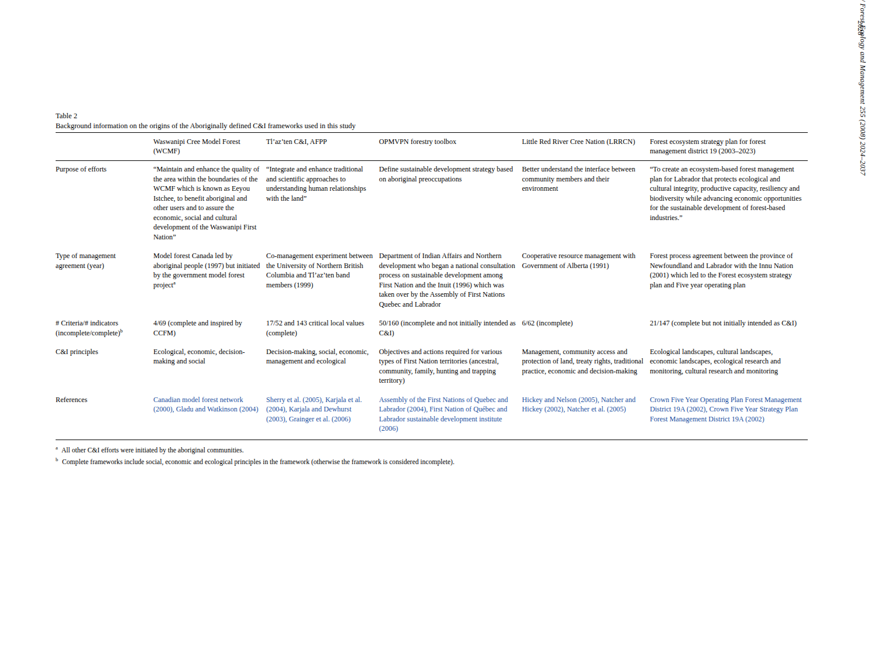2028
M.C. Adam, D. Kneeshaw / Forest Ecology and Management 255 (2008) 2024–2037
Table 2 Background information on the origins of the Aboriginally defined C&I frameworks used in this study
| | Waswanipi Cree Model Forest (WCMF) | Tl’az’ten C&I, AFPP | OPMVPN forestry toolbox | Little Red River Cree Nation (LRRCN) | Forest ecosystem strategy plan for forest management district 19 (2003–2023) |
| --- | --- | --- | --- | --- | --- |
| Purpose of efforts | “Maintain and enhance the quality of the area within the boundaries of the WCMF which is known as Eeyou Istchee, to benefit aboriginal and other users and to assure the economic, social and cultural development of the Waswanipi First Nation” | “Integrate and enhance traditional and scientific approaches to understanding human relationships with the land” | Define sustainable development strategy based on aboriginal preoccupations | Better understand the interface between community members and their environment | “To create an ecosystem-based forest management plan for Labrador that protects ecological and cultural integrity, productive capacity, resiliency and biodiversity while advancing economic opportunities for the sustainable development of forest-based industries.” |
| Type of management agreement (year) | Model forest Canada led by aboriginal people (1997) but initiated by the government model forest project a | Co-management experiment between the University of Northern British Columbia and Tl’az’ten band members (1999) | Department of Indian Affairs and Northern development who began a national consultation process on sustainable development among First Nation and the Inuit (1996) which was taken over by the Assembly of First Nations Quebec and Labrador | Cooperative resource management with Government of Alberta (1991) | Forest process agreement between the province of Newfoundland and Labrador with the Innu Nation (2001) which led to the Forest ecosystem strategy plan and Five year operating plan |
| # Criteria/# indicators (incomplete/complete) b | 4/69 (complete and inspired by CCFM) | 17/52 and 143 critical local values (complete) | 50/160 (incomplete and not initially intended as C&I) | 6/62 (incomplete) | 21/147 (complete but not initially intended as C&I) |
| C&I principles | Ecological, economic, decision-making and social | Decision-making, social, economic, management and ecological | Objectives and actions required for various types of First Nation territories (ancestral, community, family, hunting and trapping territory) | Management, community access and protection of land, treaty rights, traditional practice, economic and decision-making | Ecological landscapes, cultural landscapes, economic landscapes, ecological research and monitoring, cultural research and monitoring |
| References | Canadian model forest network (2000), Gladu and Watkinson (2004) | Sherry et al. (2005), Karjala et al. (2004), Karjala and Dewhurst (2003), Grainger et al. (2006) | Assembly of the First Nations of Quebec and Labrador (2004), First Nation of Québec and Labrador sustainable development institute (2006) | Hickey and Nelson (2005), Natcher and Hickey (2002), Natcher et al. (2005) | Crown Five Year Operating Plan Forest Management District 19A (2002), Crown Five Year Strategy Plan Forest Management District 19A (2002) |
a All other C&I efforts were initiated by the aboriginal communities.
b Complete frameworks include social, economic and ecological principles in the framework (otherwise the framework is considered incomplete).